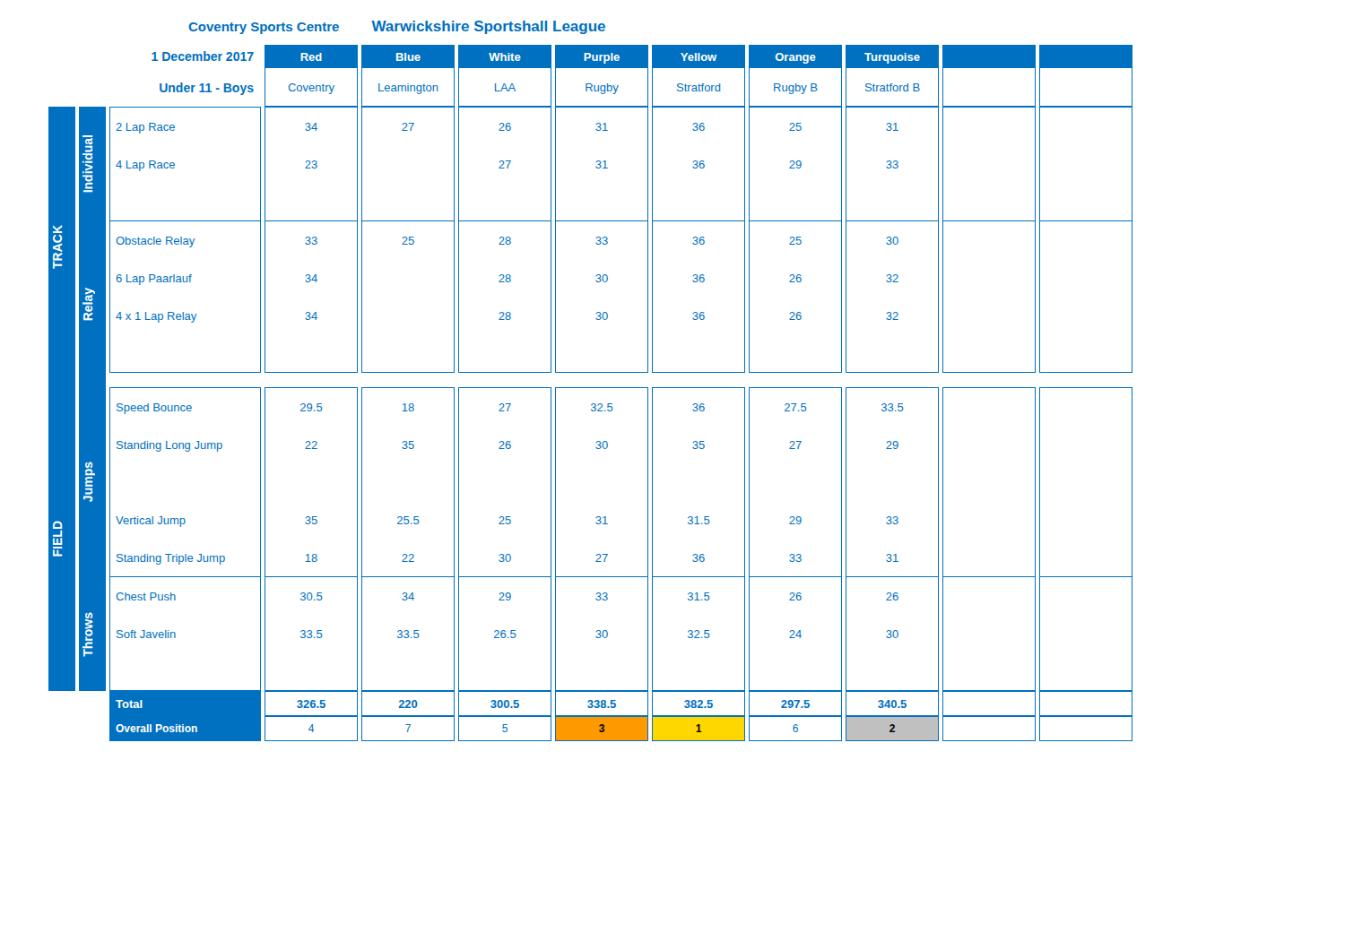Coventry Sports Centre Warwickshire Sportshall League
| | | 1 December 2017 | Red | Blue | White | Purple | Yellow | Orange | Turquoise | | |
| | | Under 11 - Boys | Coventry | Leamington | LAA | Rugby | Stratford | Rugby B | Stratford B | | |
| TRACK | Individual | 2 Lap Race | 34 | 27 | 26 | 31 | 36 | 25 | 31 | | |
| 4 Lap Race | 23 | | 27 | 31 | 36 | 29 | 33 | | |
| Relay | Obstacle Relay | 33 | 25 | 28 | 33 | 36 | 25 | 30 | | |
| 6 Lap Paarlauf | 34 | | 28 | 30 | 36 | 26 | 32 | | |
| 4 x 1 Lap Relay | 34 | | 28 | 30 | 36 | 26 | 32 | | |
| FIELD | Jumps | Speed Bounce | 29.5 | 18 | 27 | 32.5 | 36 | 27.5 | 33.5 | | |
| Standing Long Jump | 22 | 35 | 26 | 30 | 35 | 27 | 29 | | |
| Vertical Jump | 35 | 25.5 | 25 | 31 | 31.5 | 29 | 33 | | |
| Standing Triple Jump | 18 | 22 | 30 | 27 | 36 | 33 | 31 | | |
| Throws | Chest Push | 30.5 | 34 | 29 | 33 | 31.5 | 26 | 26 | | |
| Soft Javelin | 33.5 | 33.5 | 26.5 | 30 | 32.5 | 24 | 30 | | |
| | | Total | 326.5 | 220 | 300.5 | 338.5 | 382.5 | 297.5 | 340.5 | | |
| | | Overall Position | 4 | 7 | 5 | 3 | 1 | 6 | 2 | | |